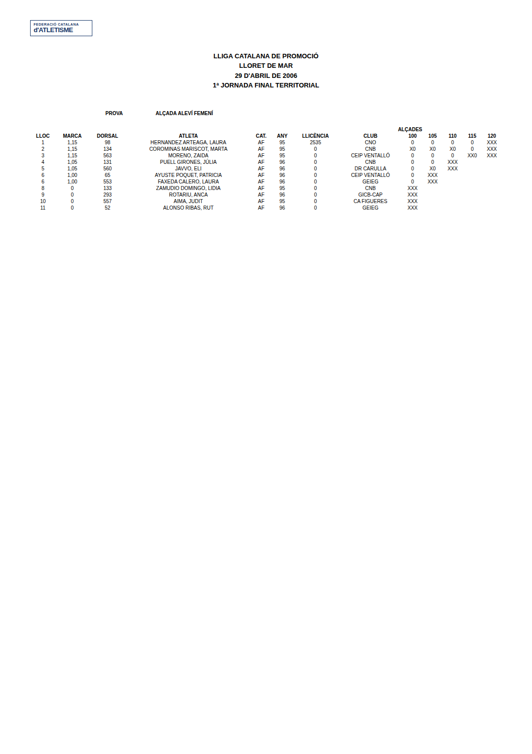FEDERACIÓ CATALANA
d'ATLETISME
LLIGA CATALANA DE PROMOCIÓ
LLORET DE MAR
29 D'ABRIL DE 2006
1ª JORNADA FINAL TERRITORIAL
PROVAALÇADA ALEVÍ FEMENÍ
| | ALÇADES |
| --- | --- |
| LLOC | MARCA | DORSAL | ATLETA | CAT. | ANY | LLICÈNCIA | CLUB | 100 | 105 | 110 | 115 | 120 |
| 1 | 1,15 | 98 | HERNANDEZ ARTEAGA, LAURA | AF | 95 | 2535 | CNO | 0 | 0 | 0 | 0 | XXX |
| 2 | 1,15 | 134 | COROMINAS MARISCOT, MARTA | AF | 95 | 0 | CNB | X0 | X0 | X0 | 0 | XXX |
| 3 | 1,15 | 563 | MORENO, ZAIDA | AF | 95 | 0 | CEIP VENTALLÓ | 0 | 0 | 0 | XX0 | XXX |
| 4 | 1,05 | 131 | PUELL GIRONES, JÚLIA | AF | 96 | 0 | CNB | 0 | 0 | XXX | | |
| 5 | 1,05 | 560 | JAVVO, ELI | AF | 96 | 0 | DR CARULLA | 0 | X0 | XXX | | |
| 6 | 1,00 | 65 | AYUSTE POQUET, PATRICIA | AF | 96 | 0 | CEIP VENTALLÓ | 0 | XXX | | | |
| 6 | 1,00 | 553 | FAXEDA CALERO, LAURA | AF | 96 | 0 | GEIEG | 0 | XXX | | | |
| 8 | 0 | 133 | ZAMUDIO DOMINGO, LIDIA | AF | 95 | 0 | CNB | XXX | | | | |
| 9 | 0 | 293 | ROTARIU, ANCA | AF | 96 | 0 | GICB-CAP | XXX | | | | |
| 10 | 0 | 557 | AIMA, JUDIT | AF | 95 | 0 | CA FIGUERES | XXX | | | | |
| 11 | 0 | 52 | ALONSO RIBAS, RUT | AF | 96 | 0 | GEIEG | XXX | | | | |